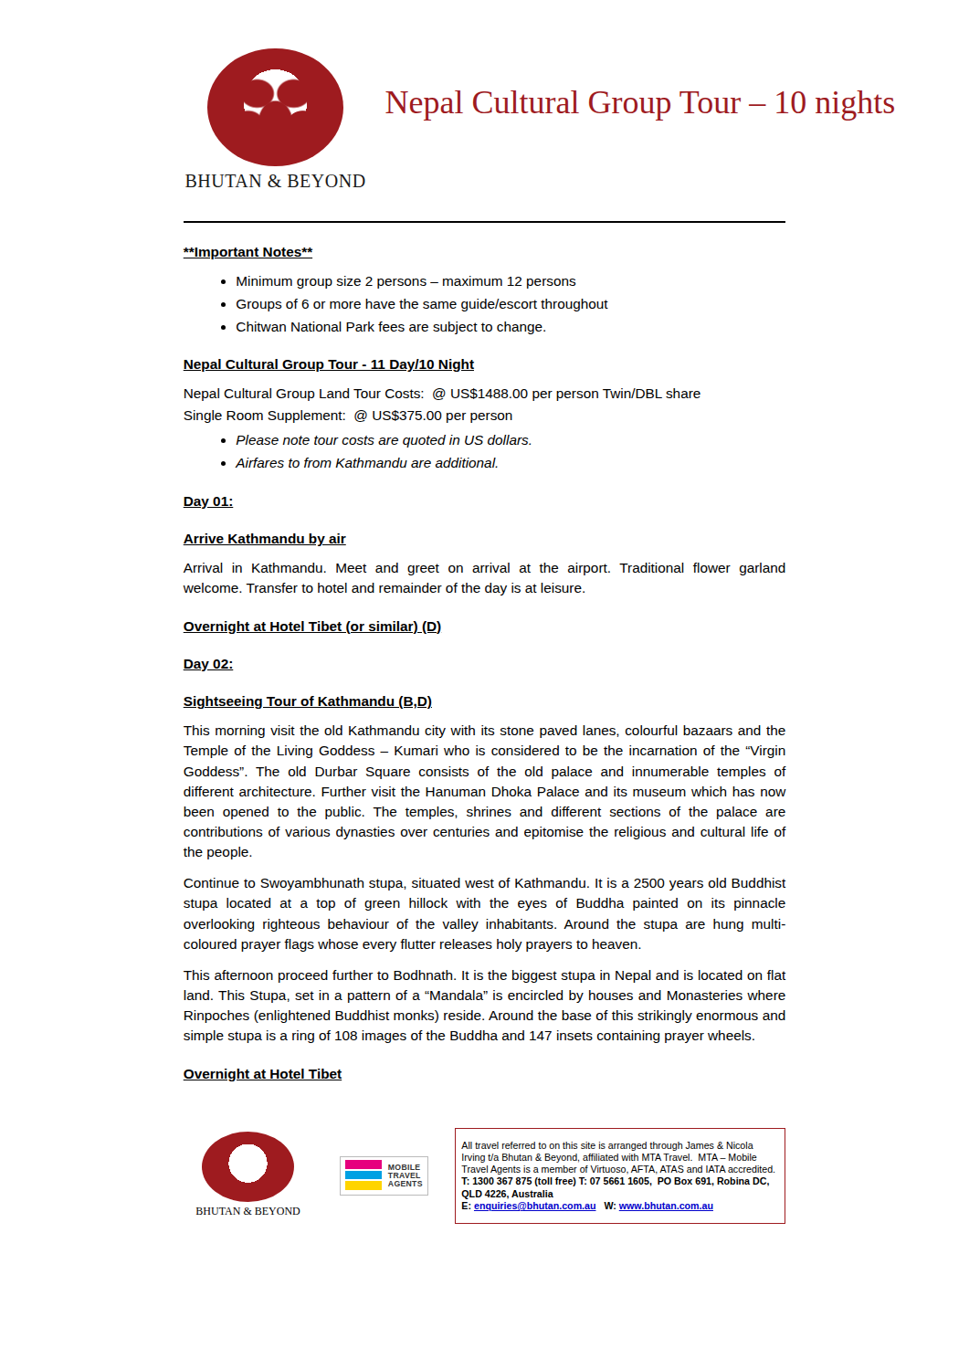BHUTAN & BEYOND
Nepal Cultural Group Tour – 10 nights
**Important Notes**
Minimum group size 2 persons – maximum 12 persons
Groups of 6 or more have the same guide/escort throughout
Chitwan National Park fees are subject to change.
Nepal Cultural Group Tour - 11 Day/10 Night
Nepal Cultural Group Land Tour Costs: @ US$1488.00 per person Twin/DBL share
Single Room Supplement: @ US$375.00 per person
Please note tour costs are quoted in US dollars.
Airfares to from Kathmandu are additional.
Day 01:
Arrive Kathmandu by air
Arrival in Kathmandu. Meet and greet on arrival at the airport. Traditional flower garland welcome. Transfer to hotel and remainder of the day is at leisure.
Overnight at Hotel Tibet (or similar) (D)
Day 02:
Sightseeing Tour of Kathmandu (B,D)
This morning visit the old Kathmandu city with its stone paved lanes, colourful bazaars and the Temple of the Living Goddess – Kumari who is considered to be the incarnation of the “Virgin Goddess”. The old Durbar Square consists of the old palace and innumerable temples of different architecture. Further visit the Hanuman Dhoka Palace and its museum which has now been opened to the public. The temples, shrines and different sections of the palace are contributions of various dynasties over centuries and epitomise the religious and cultural life of the people.
Continue to Swoyambhunath stupa, situated west of Kathmandu. It is a 2500 years old Buddhist stupa located at a top of green hillock with the eyes of Buddha painted on its pinnacle overlooking righteous behaviour of the valley inhabitants. Around the stupa are hung multi-coloured prayer flags whose every flutter releases holy prayers to heaven.
This afternoon proceed further to Bodhnath. It is the biggest stupa in Nepal and is located on flat land. This Stupa, set in a pattern of a “Mandala” is encircled by houses and Monasteries where Rinpoches (enlightened Buddhist monks) reside. Around the base of this strikingly enormous and simple stupa is a ring of 108 images of the Buddha and 147 insets containing prayer wheels.
Overnight at Hotel Tibet
| BHUTAN & BEYOND | MOBILE TRAVEL AGENTS | All travel referred to on this site is arranged through James & Nicola Irving t/a Bhutan & Beyond, affiliated with MTA Travel. MTA – Mobile Travel Agents is a member of Virtuoso, AFTA, ATAS and IATA accredited. T: 1300 367 875 (toll free) T: 07 5661 1605, PO Box 691, Robina DC, QLD 4226, Australia E: enquiries@bhutan.com.au W: www.bhutan.com.au |